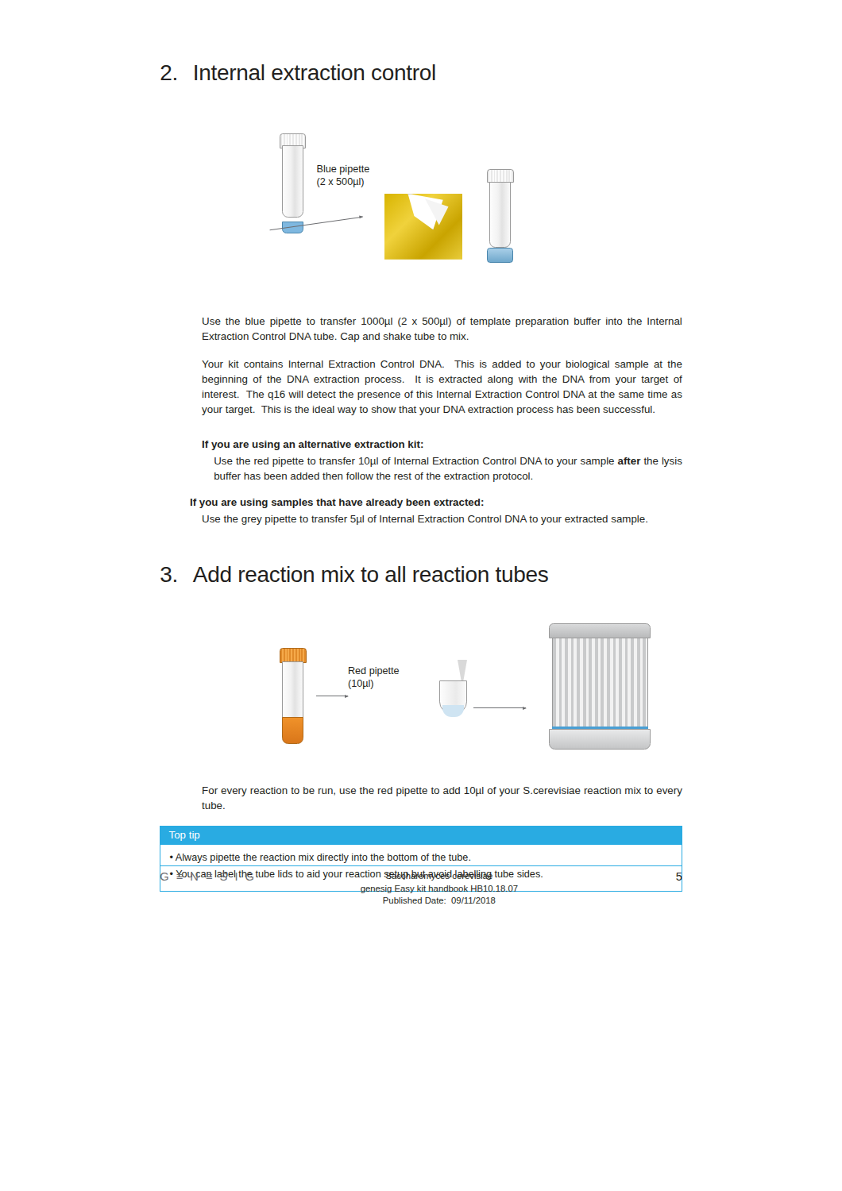2. Internal extraction control
Blue pipette
(2 x 500µl)
Use the blue pipette to transfer 1000µl (2 x 500µl) of template preparation buffer into the Internal Extraction Control DNA tube. Cap and shake tube to mix.
Your kit contains Internal Extraction Control DNA. This is added to your biological sample at the beginning of the DNA extraction process. It is extracted along with the DNA from your target of interest. The q16 will detect the presence of this Internal Extraction Control DNA at the same time as your target. This is the ideal way to show that your DNA extraction process has been successful.
If you are using an alternative extraction kit:
Use the red pipette to transfer 10µl of Internal Extraction Control DNA to your sample after the lysis buffer has been added then follow the rest of the extraction protocol.
If you are using samples that have already been extracted:
Use the grey pipette to transfer 5µl of Internal Extraction Control DNA to your extracted sample.
3. Add reaction mix to all reaction tubes
Red pipette
(10µl)
For every reaction to be run, use the red pipette to add 10µl of your S.cerevisiae reaction mix to every tube.
Top tip
• Always pipette the reaction mix directly into the bottom of the tube.
• You can label the tube lids to aid your reaction setup but avoid labelling tube sides.
G ≡ N ≡ S I G
Saccharomyces cerevisiae
genesig Easy kit handbook HB10.18.07
Published Date: 09/11/2018
5